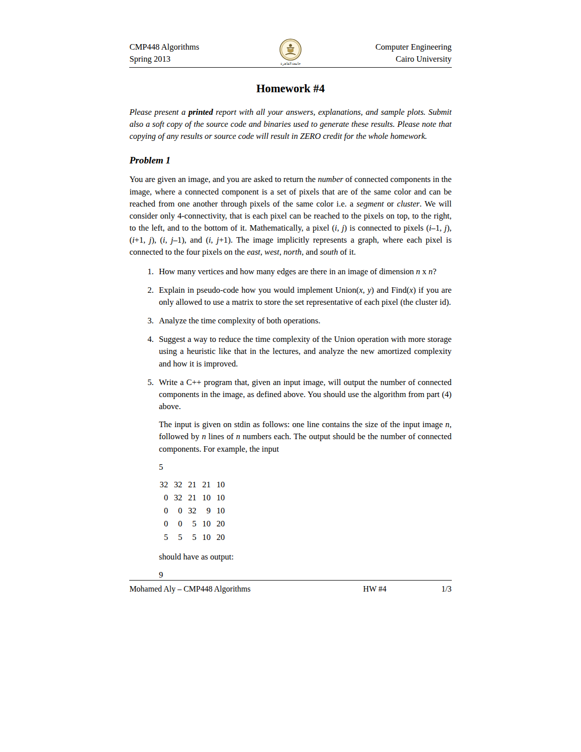جامعة القاهرة
CMP448 Algorithms
Computer Engineering
Spring 2013
Cairo University
Homework #4
Please present a printed report with all your answers, explanations, and sample plots. Submit also a soft copy of the source code and binaries used to generate these results. Please note that copying of any results or source code will result in ZERO credit for the whole homework.
Problem 1
You are given an image, and you are asked to return the number of connected components in the image, where a connected component is a set of pixels that are of the same color and can be reached from one another through pixels of the same color i.e. a segment or cluster. We will consider only 4-connectivity, that is each pixel can be reached to the pixels on top, to the right, to the left, and to the bottom of it. Mathematically, a pixel (i, j) is connected to pixels (i–1, j), (i+1, j), (i, j–1), and (i, j+1). The image implicitly represents a graph, where each pixel is connected to the four pixels on the east, west, north, and south of it.
How many vertices and how many edges are there in an image of dimension n x n?
Explain in pseudo-code how you would implement Union(x, y) and Find(x) if you are only allowed to use a matrix to store the set representative of each pixel (the cluster id).
Analyze the time complexity of both operations.
Suggest a way to reduce the time complexity of the Union operation with more storage using a heuristic like that in the lectures, and analyze the new amortized complexity and how it is improved.
Write a C++ program that, given an input image, will output the number of connected components in the image, as defined above. You should use the algorithm from part (4) above.
The input is given on stdin as follows: one line contains the size of the input image n, followed by n lines of n numbers each. The output should be the number of connected components. For example, the input
5
| 32 | 32 | 21 | 21 | 10 |
| 0 | 32 | 21 | 10 | 10 |
| 0 | 0 | 32 | 9 | 10 |
| 0 | 0 | 5 | 10 | 20 |
| 5 | 5 | 5 | 10 | 20 |
should have as output:
9
Mohamed Aly – CMP448 Algorithms
HW #4
1/3